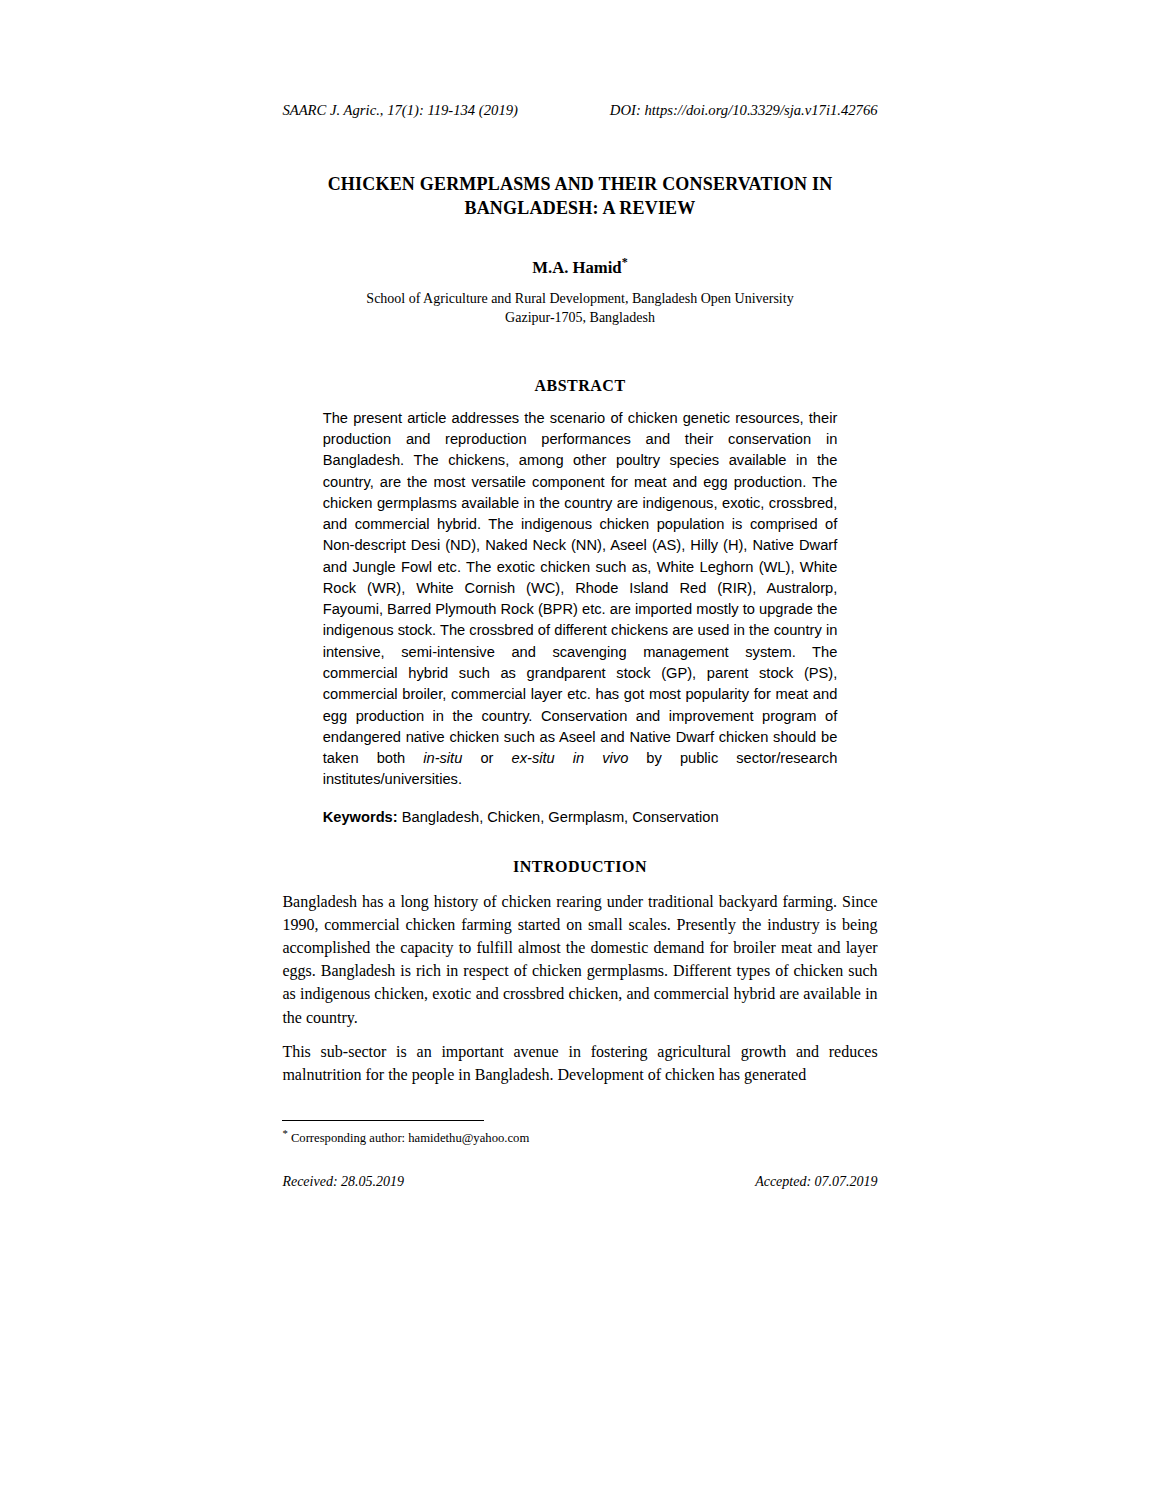SAARC J. Agric., 17(1): 119-134 (2019) DOI: https://doi.org/10.3329/sja.v17i1.42766
CHICKEN GERMPLASMS AND THEIR CONSERVATION IN
BANGLADESH: A REVIEW
M.A. Hamid*
School of Agriculture and Rural Development, Bangladesh Open University
Gazipur-1705, Bangladesh
ABSTRACT
The present article addresses the scenario of chicken genetic resources, their production and reproduction performances and their conservation in Bangladesh. The chickens, among other poultry species available in the country, are the most versatile component for meat and egg production. The chicken germplasms available in the country are indigenous, exotic, crossbred, and commercial hybrid. The indigenous chicken population is comprised of Non-descript Desi (ND), Naked Neck (NN), Aseel (AS), Hilly (H), Native Dwarf and Jungle Fowl etc. The exotic chicken such as, White Leghorn (WL), White Rock (WR), White Cornish (WC), Rhode Island Red (RIR), Australorp, Fayoumi, Barred Plymouth Rock (BPR) etc. are imported mostly to upgrade the indigenous stock. The crossbred of different chickens are used in the country in intensive, semi-intensive and scavenging management system. The commercial hybrid such as grandparent stock (GP), parent stock (PS), commercial broiler, commercial layer etc. has got most popularity for meat and egg production in the country. Conservation and improvement program of endangered native chicken such as Aseel and Native Dwarf chicken should be taken both in-situ or ex-situ in vivo by public sector/research institutes/universities.
Keywords: Bangladesh, Chicken, Germplasm, Conservation
INTRODUCTION
Bangladesh has a long history of chicken rearing under traditional backyard farming. Since 1990, commercial chicken farming started on small scales. Presently the industry is being accomplished the capacity to fulfill almost the domestic demand for broiler meat and layer eggs. Bangladesh is rich in respect of chicken germplasms. Different types of chicken such as indigenous chicken, exotic and crossbred chicken, and commercial hybrid are available in the country.
This sub-sector is an important avenue in fostering agricultural growth and reduces malnutrition for the people in Bangladesh. Development of chicken has generated
* Corresponding author: hamidethu@yahoo.com
Received: 28.05.2019 Accepted: 07.07.2019